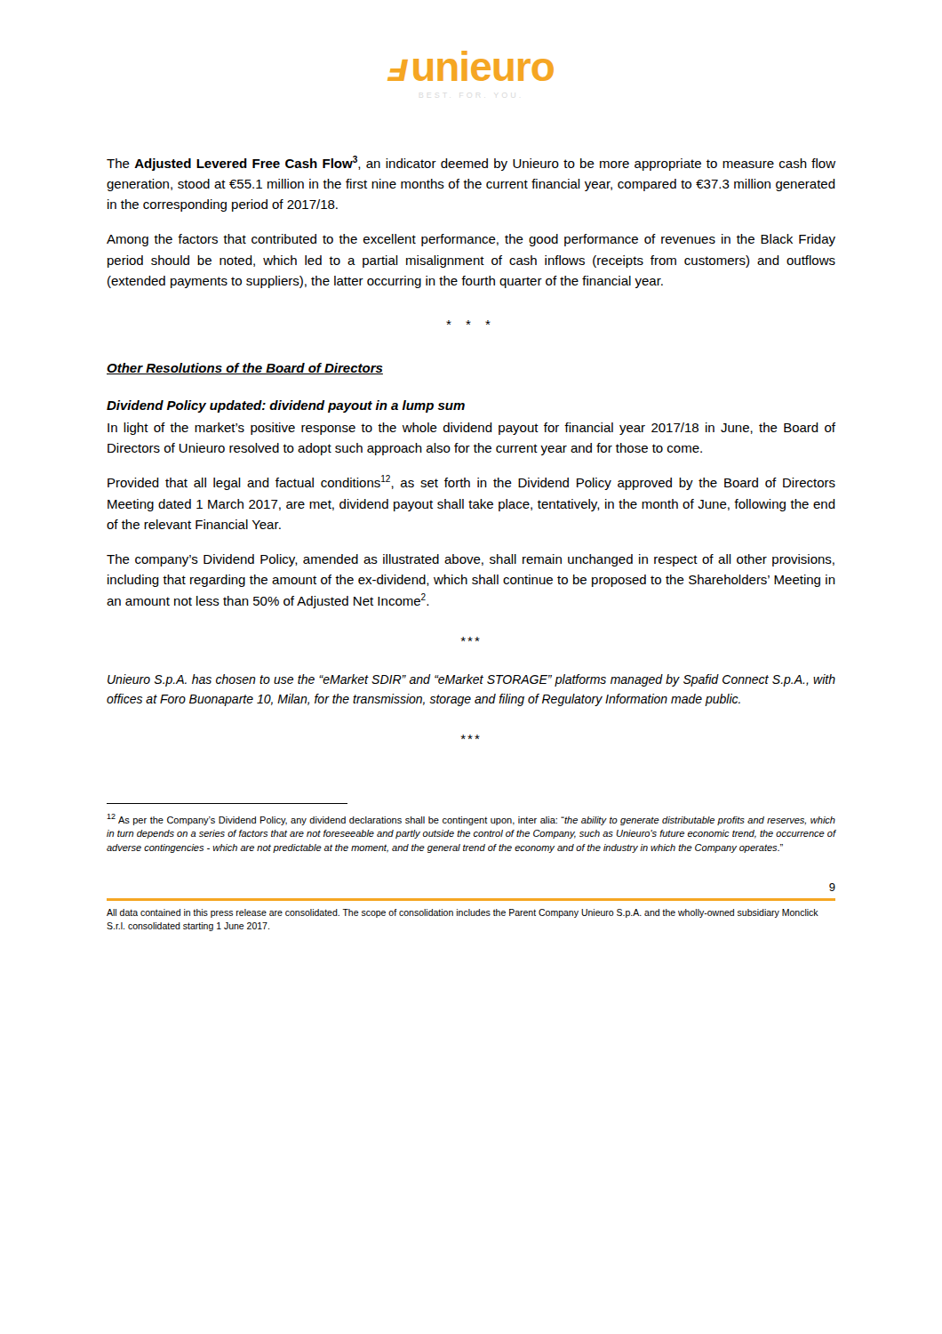ⅎunieuro BEST. FOR. YOU.
The Adjusted Levered Free Cash Flow3, an indicator deemed by Unieuro to be more appropriate to measure cash flow generation, stood at €55.1 million in the first nine months of the current financial year, compared to €37.3 million generated in the corresponding period of 2017/18.
Among the factors that contributed to the excellent performance, the good performance of revenues in the Black Friday period should be noted, which led to a partial misalignment of cash inflows (receipts from customers) and outflows (extended payments to suppliers), the latter occurring in the fourth quarter of the financial year.
* * *
Other Resolutions of the Board of Directors
Dividend Policy updated: dividend payout in a lump sum
In light of the market’s positive response to the whole dividend payout for financial year 2017/18 in June, the Board of Directors of Unieuro resolved to adopt such approach also for the current year and for those to come.
Provided that all legal and factual conditions12, as set forth in the Dividend Policy approved by the Board of Directors Meeting dated 1 March 2017, are met, dividend payout shall take place, tentatively, in the month of June, following the end of the relevant Financial Year.
The company’s Dividend Policy, amended as illustrated above, shall remain unchanged in respect of all other provisions, including that regarding the amount of the ex-dividend, which shall continue to be proposed to the Shareholders’ Meeting in an amount not less than 50% of Adjusted Net Income2.
***
Unieuro S.p.A. has chosen to use the “eMarket SDIR” and “eMarket STORAGE” platforms managed by Spafid Connect S.p.A., with offices at Foro Buonaparte 10, Milan, for the transmission, storage and filing of Regulatory Information made public.
***
12 As per the Company’s Dividend Policy, any dividend declarations shall be contingent upon, inter alia: “the ability to generate distributable profits and reserves, which in turn depends on a series of factors that are not foreseeable and partly outside the control of the Company, such as Unieuro's future economic trend, the occurrence of adverse contingencies - which are not predictable at the moment, and the general trend of the economy and of the industry in which the Company operates.”
9
All data contained in this press release are consolidated. The scope of consolidation includes the Parent Company Unieuro S.p.A. and the wholly-owned subsidiary Monclick S.r.l. consolidated starting 1 June 2017.